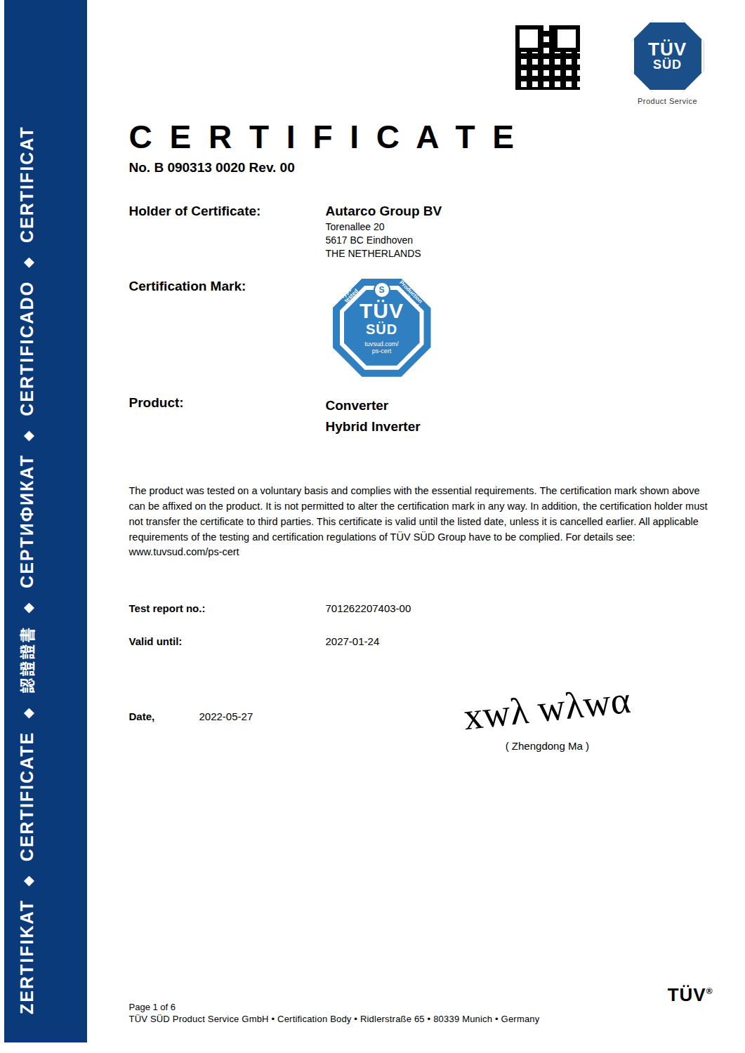ZERTIFIKAT ◆ CERTIFICATE ◆ 認證證書 ◆ CEPTИФИКАТ ◆ CERTIFICADO ◆ CERTIFICAT
TÜV
SÜD
Product Service
C E R T I F I C A T E
No. B 090313 0020 Rev. 00
| Holder of Certificate: | Autarco Group BV Torenallee 20 5617 BC Eindhoven THE NETHERLANDS |
| Certification Mark: | TÜV SÜD tuvsud.com/ ps-cert Type tested Production monitored S |
| Product: | Converter Hybrid Inverter |
The product was tested on a voluntary basis and complies with the essential requirements. The certification mark shown above can be affixed on the product. It is not permitted to alter the certification mark in any way. In addition, the certification holder must not transfer the certificate to third parties. This certificate is valid until the listed date, unless it is cancelled earlier. All applicable requirements of the testing and certification regulations of TÜV SÜD Group have to be complied. For details see: www.tuvsud.com/ps-cert
| Test report no.: | 701262207403-00 |
| Valid until: | 2027-01-24 |
Date,
2022-05-27
xwλ wλwα
( Zhengdong Ma )
TÜV®
Page 1 of 6
TÜV SÜD Product Service GmbH • Certification Body • Ridlerstraße 65 • 80339 Munich • Germany